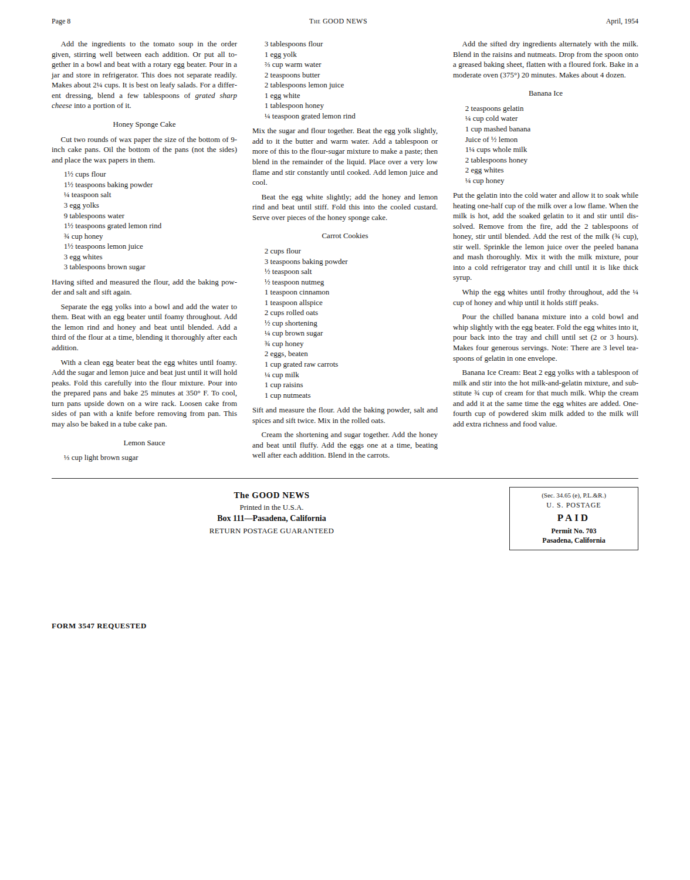Page 8
The GOOD NEWS
April, 1954
Add the ingredients to the tomato soup in the order given, stirring well between each addition. Or put all together in a bowl and beat with a rotary egg beater. Pour in a jar and store in refrigerator. This does not separate readily. Makes about 2¼ cups. It is best on leafy salads. For a different dressing, blend a few tablespoons of grated sharp cheese into a portion of it.
Honey Sponge Cake
Cut two rounds of wax paper the size of the bottom of 9-inch cake pans. Oil the bottom of the pans (not the sides) and place the wax papers in them.
1½ cups flour
1½ teaspoons baking powder
¼ teaspoon salt
3 egg yolks
9 tablespoons water
1½ teaspoons grated lemon rind
¾ cup honey
1½ teaspoons lemon juice
3 egg whites
3 tablespoons brown sugar
Having sifted and measured the flour, add the baking powder and salt and sift again.
Separate the egg yolks into a bowl and add the water to them. Beat with an egg beater until foamy throughout. Add the lemon rind and honey and beat until blended. Add a third of the flour at a time, blending it thoroughly after each addition.
With a clean egg beater beat the egg whites until foamy. Add the sugar and lemon juice and beat just until it will hold peaks. Fold this carefully into the flour mixture. Pour into the prepared pans and bake 25 minutes at 350° F. To cool, turn pans upside down on a wire rack. Loosen cake from sides of pan with a knife before removing from pan. This may also be baked in a tube cake pan.
Lemon Sauce
⅓ cup light brown sugar
3 tablespoons flour
1 egg yolk
⅔ cup warm water
2 teaspoons butter
2 tablespoons lemon juice
1 egg white
1 tablespoon honey
¼ teaspoon grated lemon rind
Mix the sugar and flour together. Beat the egg yolk slightly, add to it the butter and warm water. Add a tablespoon or more of this to the flour-sugar mixture to make a paste; then blend in the remainder of the liquid. Place over a very low flame and stir constantly until cooked. Add lemon juice and cool.
Beat the egg white slightly; add the honey and lemon rind and beat until stiff. Fold this into the cooled custard. Serve over pieces of the honey sponge cake.
Carrot Cookies
2 cups flour
3 teaspoons baking powder
½ teaspoon salt
½ teaspoon nutmeg
1 teaspoon cinnamon
1 teaspoon allspice
2 cups rolled oats
½ cup shortening
¼ cup brown sugar
¾ cup honey
2 eggs, beaten
1 cup grated raw carrots
¼ cup milk
1 cup raisins
1 cup nutmeats
Sift and measure the flour. Add the baking powder, salt and spices and sift twice. Mix in the rolled oats.
Cream the shortening and sugar together. Add the honey and beat until fluffy. Add the eggs one at a time, beating well after each addition. Blend in the carrots.
Add the sifted dry ingredients alternately with the milk. Blend in the raisins and nutmeats. Drop from the spoon onto a greased baking sheet, flatten with a floured fork. Bake in a moderate oven (375°) 20 minutes. Makes about 4 dozen.
Banana Ice
2 teaspoons gelatin
¼ cup cold water
1 cup mashed banana
Juice of ½ lemon
1¼ cups whole milk
2 tablespoons honey
2 egg whites
¼ cup honey
Put the gelatin into the cold water and allow it to soak while heating one-half cup of the milk over a low flame. When the milk is hot, add the soaked gelatin to it and stir until dissolved. Remove from the fire, add the 2 tablespoons of honey, stir until blended. Add the rest of the milk (¾ cup), stir well. Sprinkle the lemon juice over the peeled banana and mash thoroughly. Mix it with the milk mixture, pour into a cold refrigerator tray and chill until it is like thick syrup.
Whip the egg whites until frothy throughout, add the ¼ cup of honey and whip until it holds stiff peaks.
Pour the chilled banana mixture into a cold bowl and whip slightly with the egg beater. Fold the egg whites into it, pour back into the tray and chill until set (2 or 3 hours). Makes four generous servings. Note: There are 3 level teaspoons of gelatin in one envelope.
Banana Ice Cream: Beat 2 egg yolks with a tablespoon of milk and stir into the hot milk-and-gelatin mixture, and substitute ¾ cup of cream for that much milk. Whip the cream and add it at the same time the egg whites are added. One-fourth cup of powdered skim milk added to the milk will add extra richness and food value.
The GOOD NEWS
Printed in the U.S.A.
Box 111—Pasadena, California
RETURN POSTAGE GUARANTEED
(Sec. 34.65 (e), P.L.&R.)
U. S. POSTAGE
PAID
Permit No. 703
Pasadena, California
FORM 3547 REQUESTED